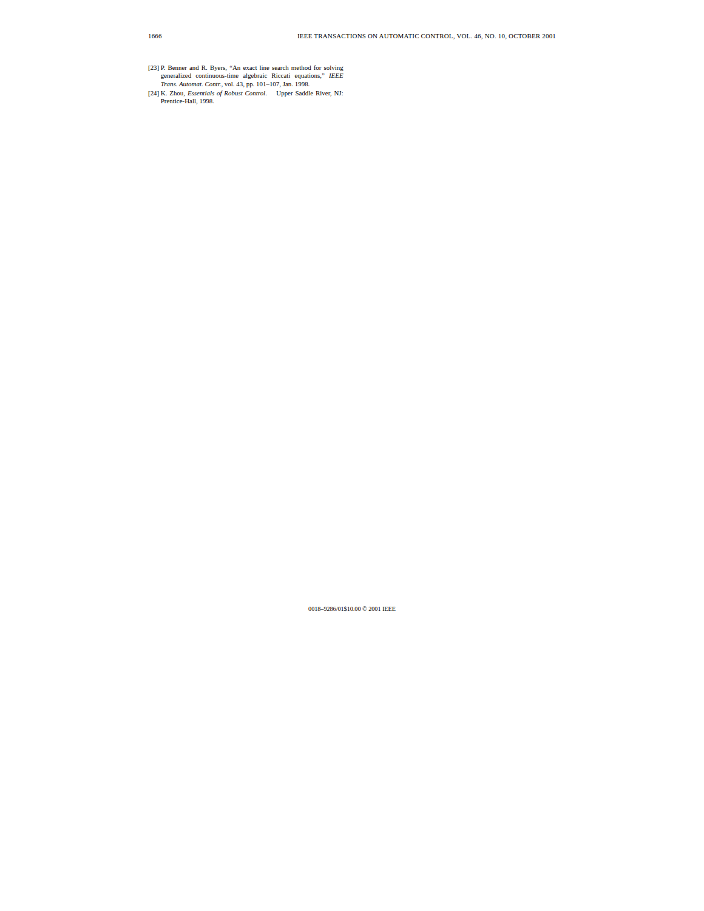1666 IEEE Transactions on Automatic Control, Vol. 46, No. 10, October 2001
[23] P. Benner and R. Byers, “An exact line search method for solving generalized continuous-time algebraic Riccati equations,” IEEE Trans. Automat. Contr., vol. 43, pp. 101–107, Jan. 1998.
[24] K. Zhou, Essentials of Robust Control. Upper Saddle River, NJ: Prentice-Hall, 1998.
0018–9286/01$10.00 © 2001 IEEE